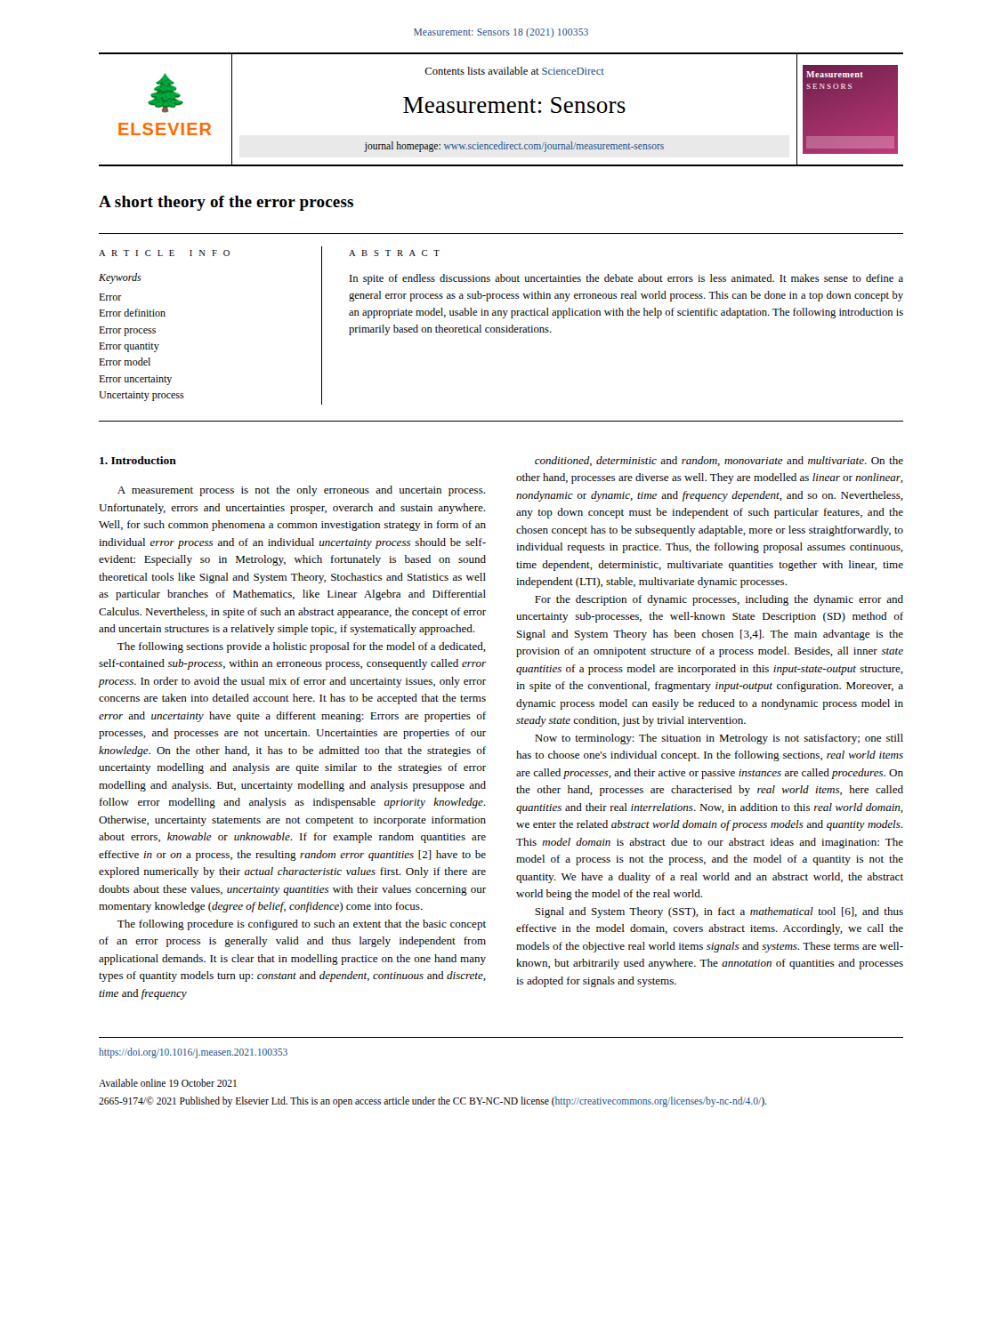Measurement: Sensors 18 (2021) 100353
🌲
ELSEVIER
Contents lists available at ScienceDirect
Measurement: Sensors
journal homepage: www.sciencedirect.com/journal/measurement-sensors
Measurement
SENSORS
A short theory of the error process
A R T I C L E I N F O
Keywords
Error
Error definition
Error process
Error quantity
Error model
Error uncertainty
Uncertainty process
A B S T R A C T
In spite of endless discussions about uncertainties the debate about errors is less animated. It makes sense to define a general error process as a sub-process within any erroneous real world process. This can be done in a top down concept by an appropriate model, usable in any practical application with the help of scientific adaptation. The following introduction is primarily based on theoretical considerations.
1. Introduction
A measurement process is not the only erroneous and uncertain process. Unfortunately, errors and uncertainties prosper, overarch and sustain anywhere. Well, for such common phenomena a common investigation strategy in form of an individual error process and of an individual uncertainty process should be self-evident: Especially so in Metrology, which fortunately is based on sound theoretical tools like Signal and System Theory, Stochastics and Statistics as well as particular branches of Mathematics, like Linear Algebra and Differential Calculus. Nevertheless, in spite of such an abstract appearance, the concept of error and uncertain structures is a relatively simple topic, if systematically approached.
The following sections provide a holistic proposal for the model of a dedicated, self-contained sub-process, within an erroneous process, consequently called error process. In order to avoid the usual mix of error and uncertainty issues, only error concerns are taken into detailed account here. It has to be accepted that the terms error and uncertainty have quite a different meaning: Errors are properties of processes, and processes are not uncertain. Uncertainties are properties of our knowledge. On the other hand, it has to be admitted too that the strategies of uncertainty modelling and analysis are quite similar to the strategies of error modelling and analysis. But, uncertainty modelling and analysis presuppose and follow error modelling and analysis as indispensable apriority knowledge. Otherwise, uncertainty statements are not competent to incorporate information about errors, knowable or unknowable. If for example random quantities are effective in or on a process, the resulting random error quantities [2] have to be explored numerically by their actual characteristic values first. Only if there are doubts about these values, uncertainty quantities with their values concerning our momentary knowledge (degree of belief, confidence) come into focus.
The following procedure is configured to such an extent that the basic concept of an error process is generally valid and thus largely independent from applicational demands. It is clear that in modelling practice on the one hand many types of quantity models turn up: constant and dependent, continuous and discrete, time and frequency
conditioned, deterministic and random, monovariate and multivariate. On the other hand, processes are diverse as well. They are modelled as linear or nonlinear, nondynamic or dynamic, time and frequency dependent, and so on. Nevertheless, any top down concept must be independent of such particular features, and the chosen concept has to be subsequently adaptable, more or less straightforwardly, to individual requests in practice. Thus, the following proposal assumes continuous, time dependent, deterministic, multivariate quantities together with linear, time independent (LTI), stable, multivariate dynamic processes.
For the description of dynamic processes, including the dynamic error and uncertainty sub-processes, the well-known State Description (SD) method of Signal and System Theory has been chosen [3,4]. The main advantage is the provision of an omnipotent structure of a process model. Besides, all inner state quantities of a process model are incorporated in this input-state-output structure, in spite of the conventional, fragmentary input-output configuration. Moreover, a dynamic process model can easily be reduced to a nondynamic process model in steady state condition, just by trivial intervention.
Now to terminology: The situation in Metrology is not satisfactory; one still has to choose one's individual concept. In the following sections, real world items are called processes, and their active or passive instances are called procedures. On the other hand, processes are characterised by real world items, here called quantities and their real interrelations. Now, in addition to this real world domain, we enter the related abstract world domain of process models and quantity models. This model domain is abstract due to our abstract ideas and imagination: The model of a process is not the process, and the model of a quantity is not the quantity. We have a duality of a real world and an abstract world, the abstract world being the model of the real world.
Signal and System Theory (SST), in fact a mathematical tool [6], and thus effective in the model domain, covers abstract items. Accordingly, we call the models of the objective real world items signals and systems. These terms are well-known, but arbitrarily used anywhere. The annotation of quantities and processes is adopted for signals and systems.
https://doi.org/10.1016/j.measen.2021.100353
Available online 19 October 2021
2665-9174/© 2021 Published by Elsevier Ltd. This is an open access article under the CC BY-NC-ND license (http://creativecommons.org/licenses/by-nc-nd/4.0/).